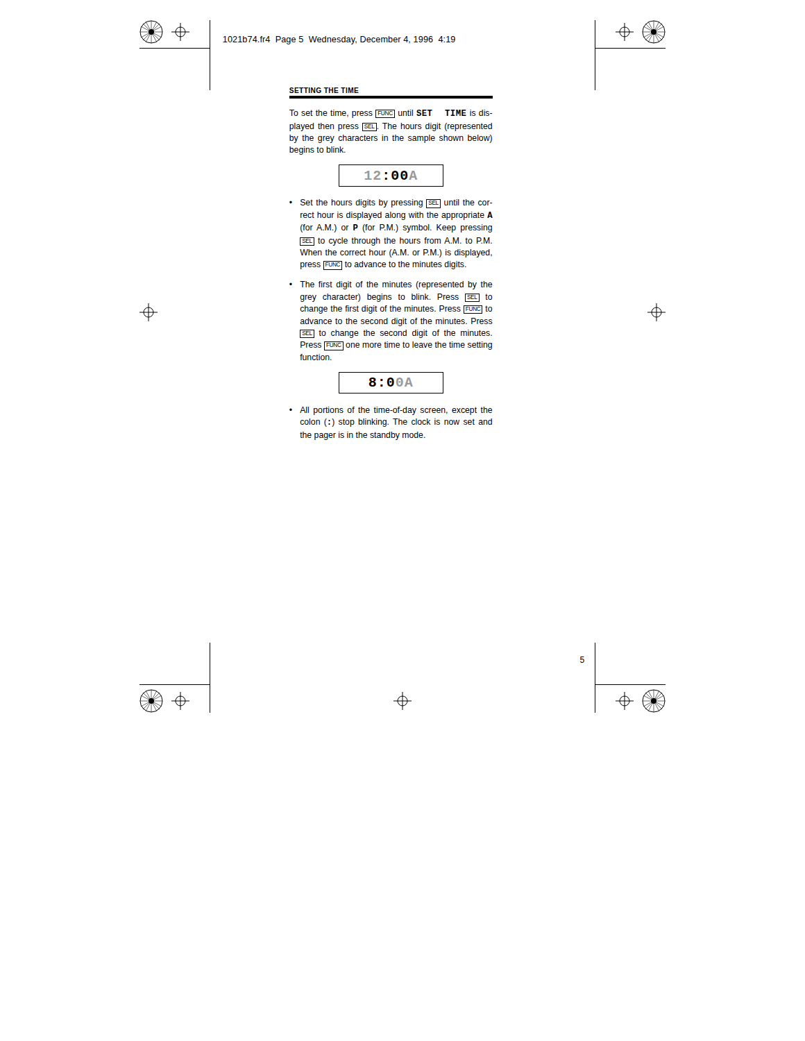1021b74.fr4 Page 5 Wednesday, December 4, 1996 4:19
Setting the Time
To set the time, press FUNC until SET TIME is displayed then press SEL. The hours digit (represented by the grey characters in the sample shown below) begins to blink.
12:00 A
Set the hours digits by pressing SEL until the correct hour is displayed along with the appropriate A (for A.M.) or P (for P.M.) symbol. Keep pressing SEL to cycle through the hours from A.M. to P.M. When the correct hour (A.M. or P.M.) is displayed, press FUNC to advance to the minutes digits.
The first digit of the minutes (represented by the grey character) begins to blink. Press SEL to change the first digit of the minutes. Press FUNC to advance to the second digit of the minutes. Press SEL to change the second digit of the minutes. Press FUNC one more time to leave the time setting function.
8:00A
All portions of the time-of-day screen, except the colon (:) stop blinking. The clock is now set and the pager is in the standby mode.
5